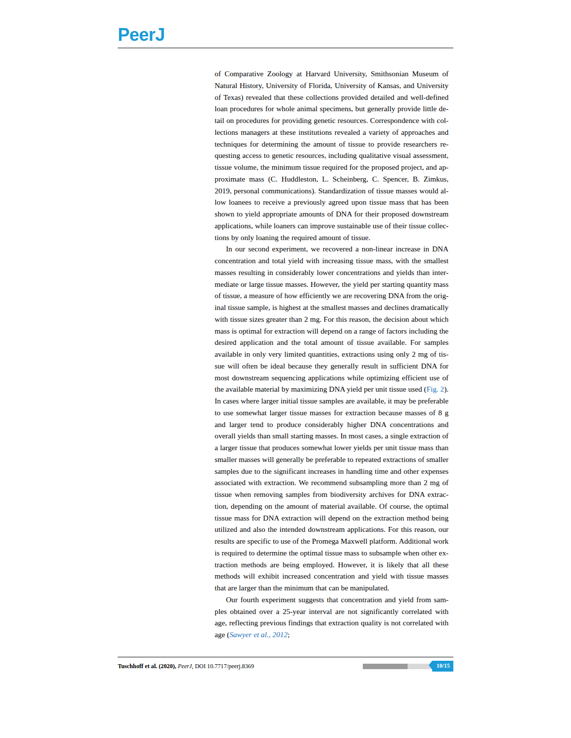PeerJ
of Comparative Zoology at Harvard University, Smithsonian Museum of Natural History, University of Florida, University of Kansas, and University of Texas) revealed that these collections provided detailed and well-defined loan procedures for whole animal specimens, but generally provide little detail on procedures for providing genetic resources. Correspondence with collections managers at these institutions revealed a variety of approaches and techniques for determining the amount of tissue to provide researchers requesting access to genetic resources, including qualitative visual assessment, tissue volume, the minimum tissue required for the proposed project, and approximate mass (C. Huddleston, L. Scheinberg, C. Spencer, B. Zimkus, 2019, personal communications). Standardization of tissue masses would allow loanees to receive a previously agreed upon tissue mass that has been shown to yield appropriate amounts of DNA for their proposed downstream applications, while loaners can improve sustainable use of their tissue collections by only loaning the required amount of tissue.
In our second experiment, we recovered a non-linear increase in DNA concentration and total yield with increasing tissue mass, with the smallest masses resulting in considerably lower concentrations and yields than intermediate or large tissue masses. However, the yield per starting quantity mass of tissue, a measure of how efficiently we are recovering DNA from the original tissue sample, is highest at the smallest masses and declines dramatically with tissue sizes greater than 2 mg. For this reason, the decision about which mass is optimal for extraction will depend on a range of factors including the desired application and the total amount of tissue available. For samples available in only very limited quantities, extractions using only 2 mg of tissue will often be ideal because they generally result in sufficient DNA for most downstream sequencing applications while optimizing efficient use of the available material by maximizing DNA yield per unit tissue used (Fig. 2). In cases where larger initial tissue samples are available, it may be preferable to use somewhat larger tissue masses for extraction because masses of 8 g and larger tend to produce considerably higher DNA concentrations and overall yields than small starting masses. In most cases, a single extraction of a larger tissue that produces somewhat lower yields per unit tissue mass than smaller masses will generally be preferable to repeated extractions of smaller samples due to the significant increases in handling time and other expenses associated with extraction. We recommend subsampling more than 2 mg of tissue when removing samples from biodiversity archives for DNA extraction, depending on the amount of material available. Of course, the optimal tissue mass for DNA extraction will depend on the extraction method being utilized and also the intended downstream applications. For this reason, our results are specific to use of the Promega Maxwell platform. Additional work is required to determine the optimal tissue mass to subsample when other extraction methods are being employed. However, it is likely that all these methods will exhibit increased concentration and yield with tissue masses that are larger than the minimum that can be manipulated.
Our fourth experiment suggests that concentration and yield from samples obtained over a 25-year interval are not significantly correlated with age, reflecting previous findings that extraction quality is not correlated with age (Sawyer et al., 2012;
Tuschhoff et al. (2020), PeerJ, DOI 10.7717/peerj.8369
10/15